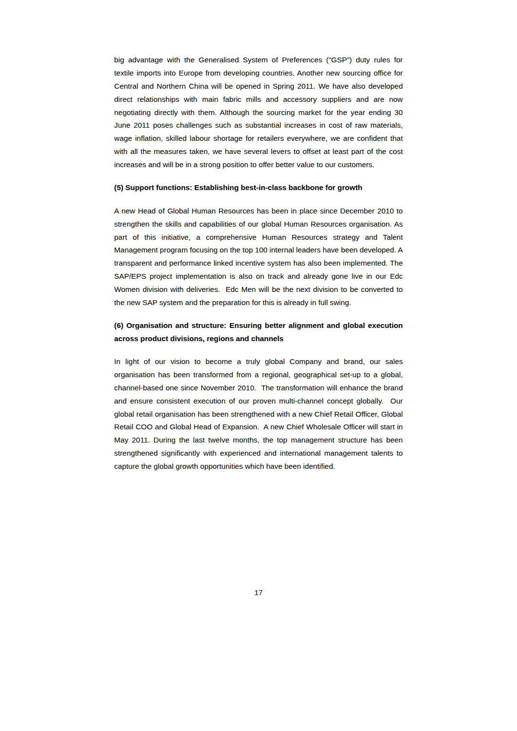big advantage with the Generalised System of Preferences (“GSP”) duty rules for textile imports into Europe from developing countries. Another new sourcing office for Central and Northern China will be opened in Spring 2011. We have also developed direct relationships with main fabric mills and accessory suppliers and are now negotiating directly with them. Although the sourcing market for the year ending 30 June 2011 poses challenges such as substantial increases in cost of raw materials, wage inflation, skilled labour shortage for retailers everywhere, we are confident that with all the measures taken, we have several levers to offset at least part of the cost increases and will be in a strong position to offer better value to our customers.
(5) Support functions: Establishing best-in-class backbone for growth
A new Head of Global Human Resources has been in place since December 2010 to strengthen the skills and capabilities of our global Human Resources organisation. As part of this initiative, a comprehensive Human Resources strategy and Talent Management program focusing on the top 100 internal leaders have been developed. A transparent and performance linked incentive system has also been implemented. The SAP/EPS project implementation is also on track and already gone live in our Edc Women division with deliveries. Edc Men will be the next division to be converted to the new SAP system and the preparation for this is already in full swing.
(6) Organisation and structure: Ensuring better alignment and global execution across product divisions, regions and channels
In light of our vision to become a truly global Company and brand, our sales organisation has been transformed from a regional, geographical set-up to a global, channel-based one since November 2010. The transformation will enhance the brand and ensure consistent execution of our proven multi-channel concept globally. Our global retail organisation has been strengthened with a new Chief Retail Officer, Global Retail COO and Global Head of Expansion. A new Chief Wholesale Officer will start in May 2011. During the last twelve months, the top management structure has been strengthened significantly with experienced and international management talents to capture the global growth opportunities which have been identified.
17